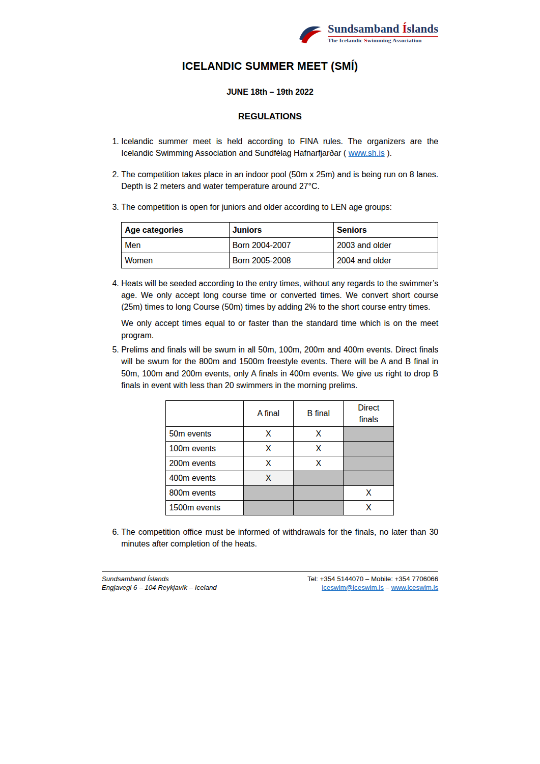Sundsamband Íslands
The Icelandic Swimming Association
ICELANDIC SUMMER MEET (SMÍ)
JUNE 18th – 19th 2022
REGULATIONS
Icelandic summer meet is held according to FINA rules. The organizers are the Icelandic Swimming Association and Sundfélag Hafnarfjarðar ( www.sh.is ).
The competition takes place in an indoor pool (50m x 25m) and is being run on 8 lanes. Depth is 2 meters and water temperature around 27°C.
The competition is open for juniors and older according to LEN age groups:
| Age categories | Juniors | Seniors |
| --- | --- | --- |
| Men | Born 2004-2007 | 2003 and older |
| Women | Born 2005-2008 | 2004 and older |
Heats will be seeded according to the entry times, without any regards to the swimmer’s age. We only accept long course time or converted times. We convert short course (25m) times to long Course (50m) times by adding 2% to the short course entry times.
We only accept times equal to or faster than the standard time which is on the meet program.
Prelims and finals will be swum in all 50m, 100m, 200m and 400m events. Direct finals will be swum for the 800m and 1500m freestyle events. There will be A and B final in 50m, 100m and 200m events, only A finals in 400m events. We give us right to drop B finals in event with less than 20 swimmers in the morning prelims.
| | A final | B final | Direct finals |
| --- | --- | --- | --- |
| 50m events | X | X | |
| 100m events | X | X | |
| 200m events | X | X | |
| 400m events | X | | |
| 800m events | | | X |
| 1500m events | | | X |
The competition office must be informed of withdrawals for the finals, no later than 30 minutes after completion of the heats.
Sundsamband Íslands
Engjavegi 6 – 104 Reykjavík – Iceland
Tel: +354 5144070 – Mobile: +354 7706066
iceswim@iceswim.is – www.iceswim.is